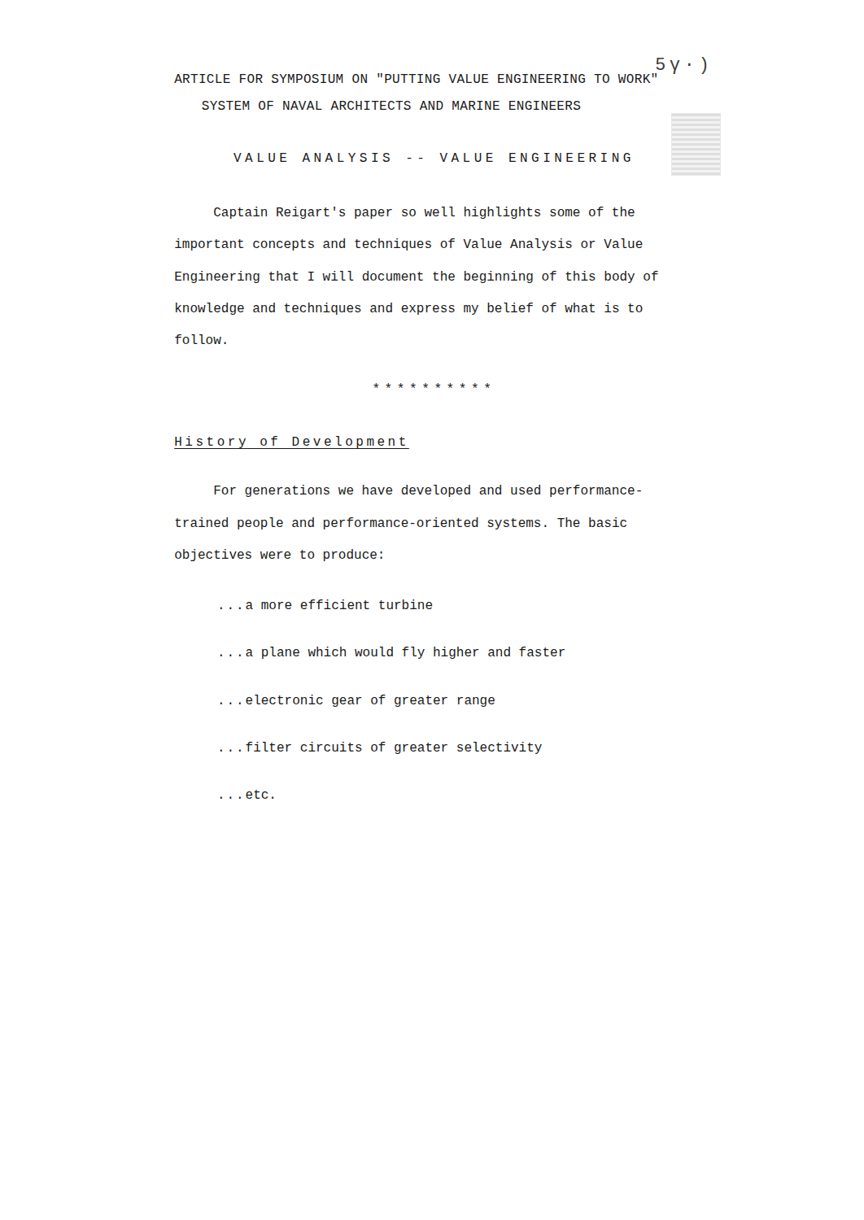5 γ · )  
ARTICLE FOR SYMPOSIUM ON "PUTTING VALUE ENGINEERING TO WORK"
SYSTEM OF NAVAL ARCHITECTS AND MARINE ENGINEERS
VALUE ANALYSIS -- VALUE ENGINEERING
Captain Reigart's paper so well highlights some of the important concepts and techniques of Value Analysis or Value Engineering that I will document the beginning of this body of knowledge and techniques and express my belief of what is to follow.
**********
History of Development
For generations we have developed and used performance-trained people and performance-oriented systems. The basic objectives were to produce:
... a more efficient turbine
... a plane which would fly higher and faster
... electronic gear of greater range
... filter circuits of greater selectivity
... etc.